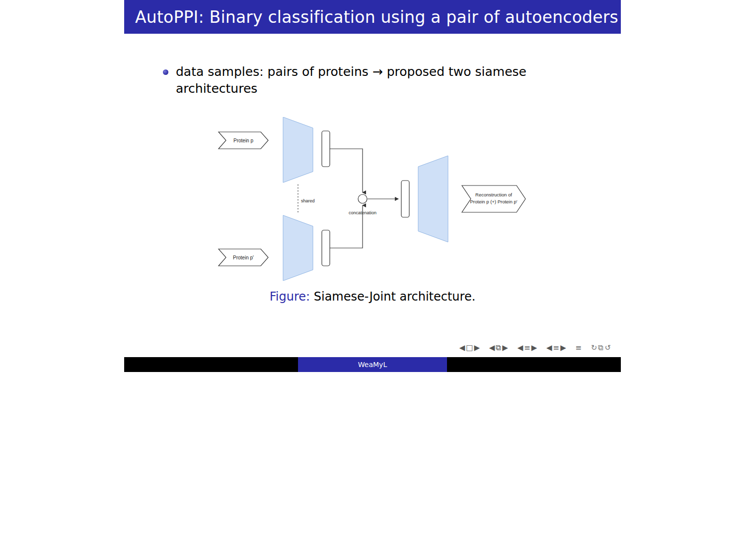AutoPPI: Binary classification using a pair of autoencoders
data samples: pairs of proteins → proposed two siamese architectures
Protein p Protein p' shared concatenation Reconstruction of Protein p (+) Protein p'
Figure: Siamese-Joint architecture.
◀□▶ ◀⧉▶ ◀≡▶ ◀≡▶ ≡ ↻⧉↺
WeaMyL